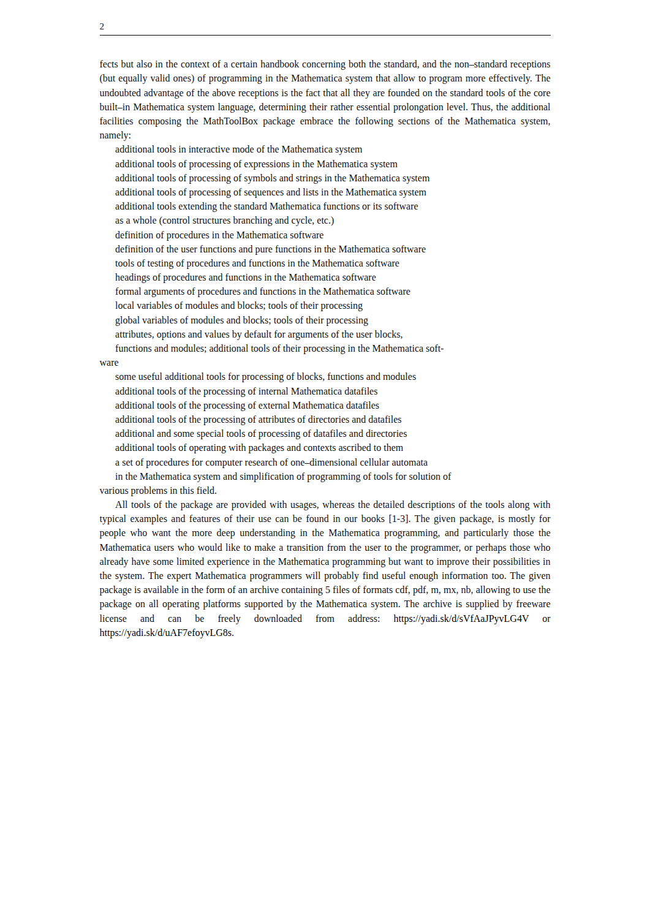2
fects but also in the context of a certain handbook concerning both the standard, and the non–standard receptions (but equally valid ones) of programming in the Mathematica system that allow to program more effectively. The undoubted advantage of the above receptions is the fact that all they are founded on the standard tools of the core built–in Mathematica system language, determining their rather essential prolongation level. Thus, the additional facilities composing the MathToolBox package embrace the following sections of the Mathematica system, namely:
additional tools in interactive mode of the Mathematica system
additional tools of processing of expressions in the Mathematica system
additional tools of processing of symbols and strings in the Mathematica system
additional tools of processing of sequences and lists in the Mathematica system
additional tools extending the standard Mathematica functions or its software
as a whole (control structures branching and cycle, etc.)
definition of procedures in the Mathematica software
definition of the user functions and pure functions in the Mathematica software
tools of testing of procedures and functions in the Mathematica software
headings of procedures and functions in the Mathematica software
formal arguments of procedures and functions in the Mathematica software
local variables of modules and blocks; tools of their processing
global variables of modules and blocks; tools of their processing
attributes, options and values by default for arguments of the user blocks,
functions and modules; additional tools of their processing in the Mathematica soft-
ware
some useful additional tools for processing of blocks, functions and modules
additional tools of the processing of internal Mathematica datafiles
additional tools of the processing of external Mathematica datafiles
additional tools of the processing of attributes of directories and datafiles
additional and some special tools of processing of datafiles and directories
additional tools of operating with packages and contexts ascribed to them
a set of procedures for computer research of one–dimensional cellular automata
in the Mathematica system and simplification of programming of tools for solution of
various problems in this field.
All tools of the package are provided with usages, whereas the detailed descriptions of the tools along with typical examples and features of their use can be found in our books [1-3]. The given package, is mostly for people who want the more deep understanding in the Mathematica programming, and particularly those the Mathematica users who would like to make a transition from the user to the programmer, or perhaps those who already have some limited experience in the Mathematica programming but want to improve their possibilities in the system. The expert Mathematica programmers will probably find useful enough information too. The given package is available in the form of an archive containing 5 files of formats cdf, pdf, m, mx, nb, allowing to use the package on all operating platforms supported by the Mathematica system. The archive is supplied by freeware license and can be freely downloaded from address: https://yadi.sk/d/sVfAaJPyvLG4V or https://yadi.sk/d/uAF7efoyvLG8s.